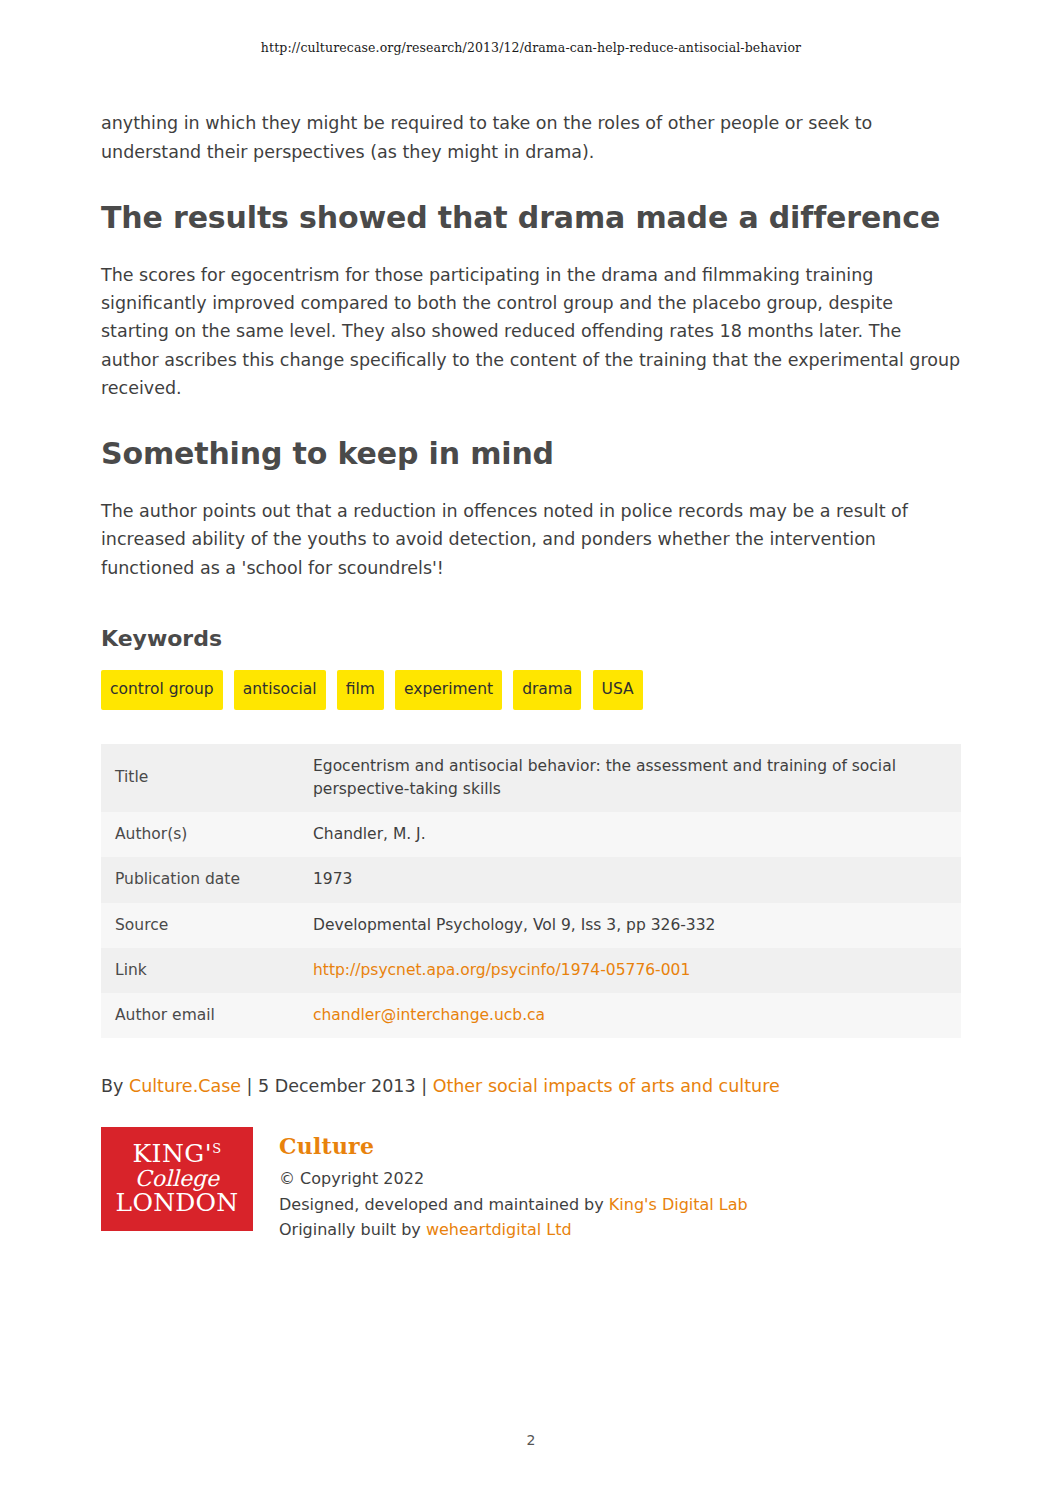http://culturecase.org/research/2013/12/drama-can-help-reduce-antisocial-behavior
anything in which they might be required to take on the roles of other people or seek to understand their perspectives (as they might in drama).
The results showed that drama made a difference
The scores for egocentrism for those participating in the drama and filmmaking training significantly improved compared to both the control group and the placebo group, despite starting on the same level. They also showed reduced offending rates 18 months later. The author ascribes this change specifically to the content of the training that the experimental group received.
Something to keep in mind
The author points out that a reduction in offences noted in police records may be a result of increased ability of the youths to avoid detection, and ponders whether the intervention functioned as a 'school for scoundrels'!
Keywords
control group
antisocial
film
experiment
drama
USA
| Title | Egocentrism and antisocial behavior: the assessment and training of social perspective-taking skills |
| Author(s) | Chandler, M. J. |
| Publication date | 1973 |
| Source | Developmental Psychology, Vol 9, Iss 3, pp 326-332 |
| Link | http://psycnet.apa.org/psycinfo/1974-05776-001 |
| Author email | chandler@interchange.ucb.ca |
By Culture.Case | 5 December 2013 | Other social impacts of arts and culture
KING'S College LONDON
Culture © Copyright 2022
Designed, developed and maintained by King's Digital Lab
Originally built by weheartdigital Ltd
2